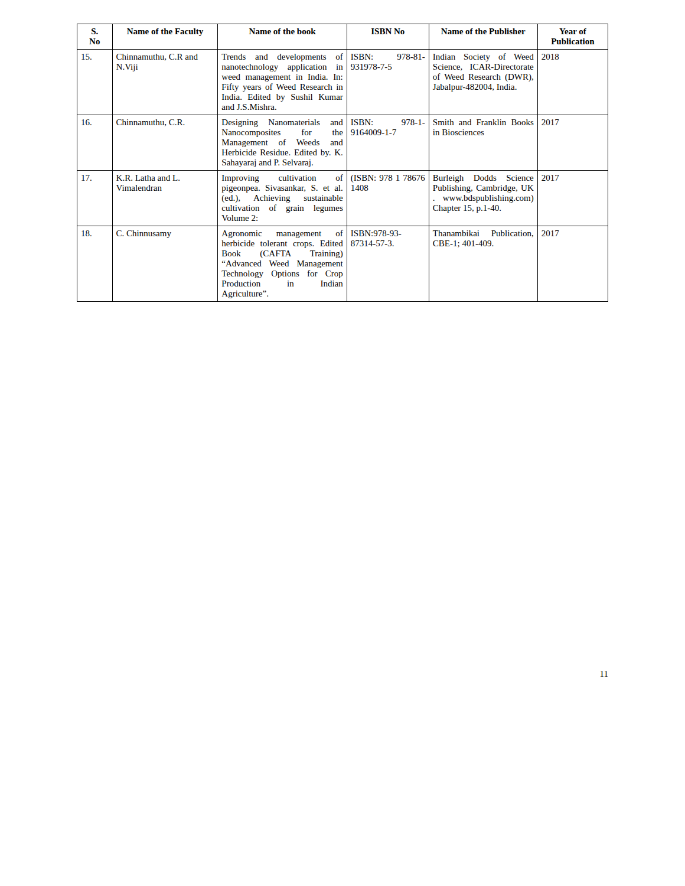| S. No | Name of the Faculty | Name of the book | ISBN No | Name of the Publisher | Year of Publication |
| --- | --- | --- | --- | --- | --- |
| 15. | Chinnamuthu, C.R and N.Viji | Trends and developments of nanotechnology application in weed management in India. In: Fifty years of Weed Research in India. Edited by Sushil Kumar and J.S.Mishra. | ISBN: 978-81-931978-7-5 | Indian Society of Weed Science, ICAR-Directorate of Weed Research (DWR), Jabalpur-482004, India. | 2018 |
| 16. | Chinnamuthu, C.R. | Designing Nanomaterials and Nanocomposites for the Management of Weeds and Herbicide Residue. Edited by. K. Sahayaraj and P. Selvaraj. | ISBN: 978-1-9164009-1-7 | Smith and Franklin Books in Biosciences | 2017 |
| 17. | K.R. Latha and L. Vimalendran | Improving cultivation of pigeonpea. Sivasankar, S. et al. (ed.), Achieving sustainable cultivation of grain legumes Volume 2: | (ISBN: 978 1 78676 1408 | Burleigh Dodds Science Publishing, Cambridge, UK . www.bdspublishing.com) Chapter 15, p.1-40. | 2017 |
| 18. | C. Chinnusamy | Agronomic management of herbicide tolerant crops. Edited Book (CAFTA Training) “Advanced Weed Management Technology Options for Crop Production in Indian Agriculture”. | ISBN:978-93-87314-57-3. | Thanambikai Publication, CBE-1; 401-409. | 2017 |
11